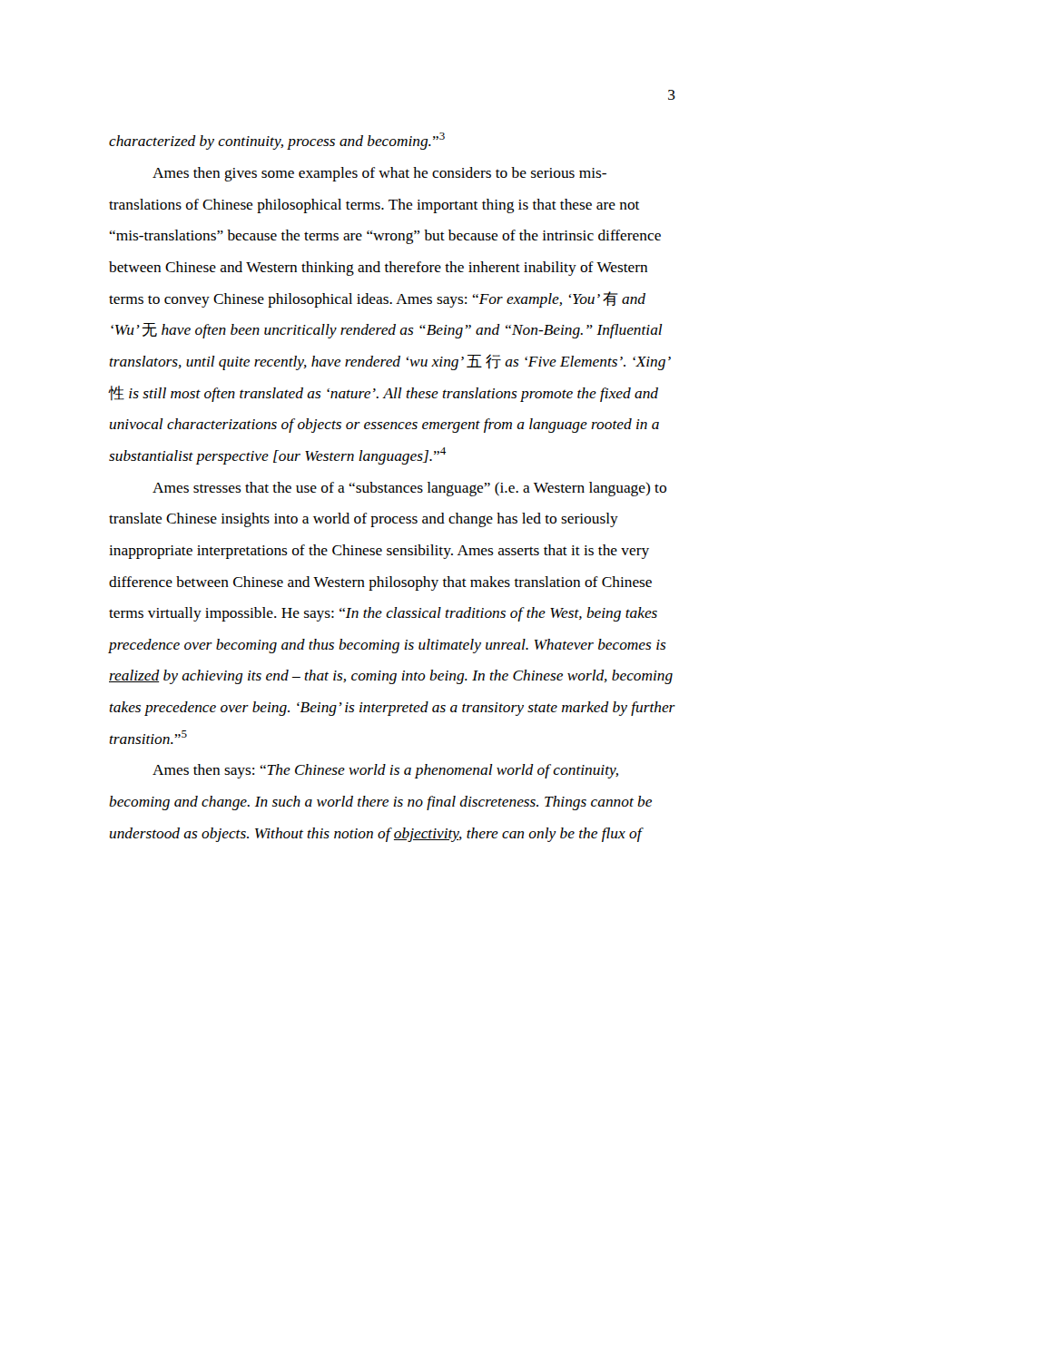3
characterized by continuity, process and becoming.”3
Ames then gives some examples of what he considers to be serious mis-translations of Chinese philosophical terms. The important thing is that these are not “mis-translations” because the terms are “wrong” but because of the intrinsic difference between Chinese and Western thinking and therefore the inherent inability of Western terms to convey Chinese philosophical ideas. Ames says: “For example, ‘You’ 有 and ‘Wu’ 无 have often been uncritically rendered as “Being” and “Non-Being.” Influential translators, until quite recently, have rendered ‘wu xing’ 五 行 as ‘Five Elements’. ‘Xing’ 性 is still most often translated as ‘nature’. All these translations promote the fixed and univocal characterizations of objects or essences emergent from a language rooted in a substantialist perspective [our Western languages].”4
Ames stresses that the use of a “substances language” (i.e. a Western language) to translate Chinese insights into a world of process and change has led to seriously inappropriate interpretations of the Chinese sensibility. Ames asserts that it is the very difference between Chinese and Western philosophy that makes translation of Chinese terms virtually impossible. He says: “In the classical traditions of the West, being takes precedence over becoming and thus becoming is ultimately unreal. Whatever becomes is realized by achieving its end – that is, coming into being. In the Chinese world, becoming takes precedence over being. ‘Being’ is interpreted as a transitory state marked by further transition.”5
Ames then says: “The Chinese world is a phenomenal world of continuity, becoming and change. In such a world there is no final discreteness. Things cannot be understood as objects. Without this notion of objectivity, there can only be the flux of